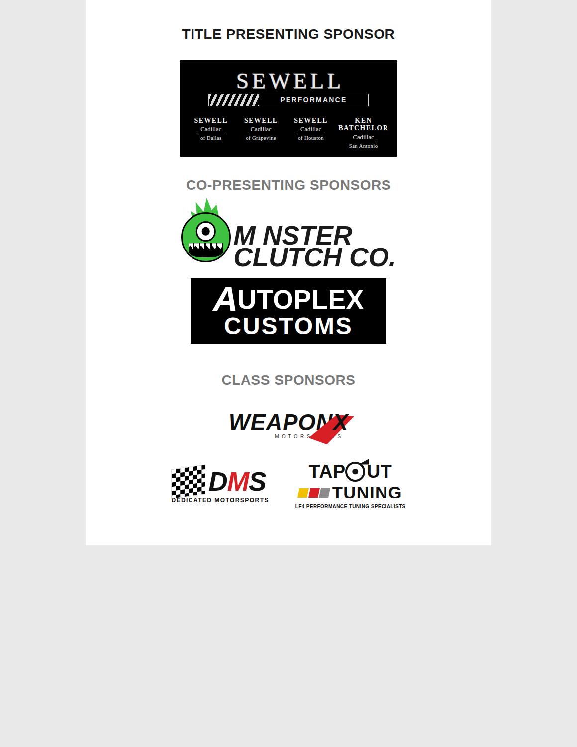TITLE PRESENTING SPONSOR
SEWELL
PERFORMANCE
SEWELL
Cadillac
of Dallas
SEWELL
Cadillac
of Grapevine
SEWELL
Cadillac
of Houston
KEN BATCHELOR
Cadillac
San Antonio
CO-PRESENTING SPONSORS
M NSTER
CLUTCH CO.
AUTOPLEX
CUSTOMS
CLASS SPONSORS
WEAPONX
MOTORSPORTS
DMS
DEDICATED MOTORSPORTS
TAP UT
TUNING
LF4 PERFORMANCE TUNING SPECIALISTS